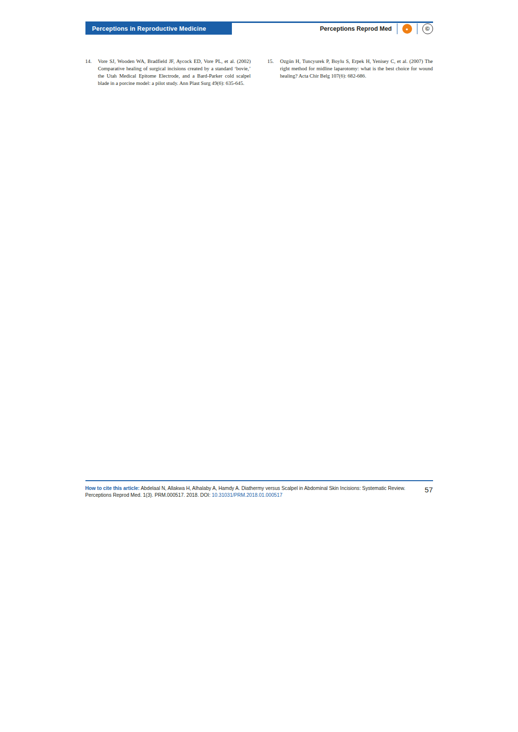Perceptions in Reproductive Medicine
Perceptions Reprod Med • ©
14. Vore SJ, Wooden WA, Bradfield JF, Aycock ED, Vore PL, et al. (2002) Comparative healing of surgical incisions created by a standard ‘bovie,’ the Utah Medical Epitome Electrode, and a Bard-Parker cold scalpel blade in a porcine model: a pilot study. Ann Plast Surg 49(6): 635-645.
15. Ozgün H, Tuncyurek P, Boylu S, Erpek H, Yenisey C, et al. (2007) The right method for midline laparotomy: what is the best choice for wound healing? Acta Chir Belg 107(6): 682-686.
How to cite this article: Abdelaal N, Allakwa H, Alhalaby A, Hamdy A. Diathermy versus Scalpel in Abdominal Skin Incisions: Systematic Review. Perceptions Reprod Med. 1(3). PRM.000517. 2018. DOI: 10.31031/PRM.2018.01.000517
57